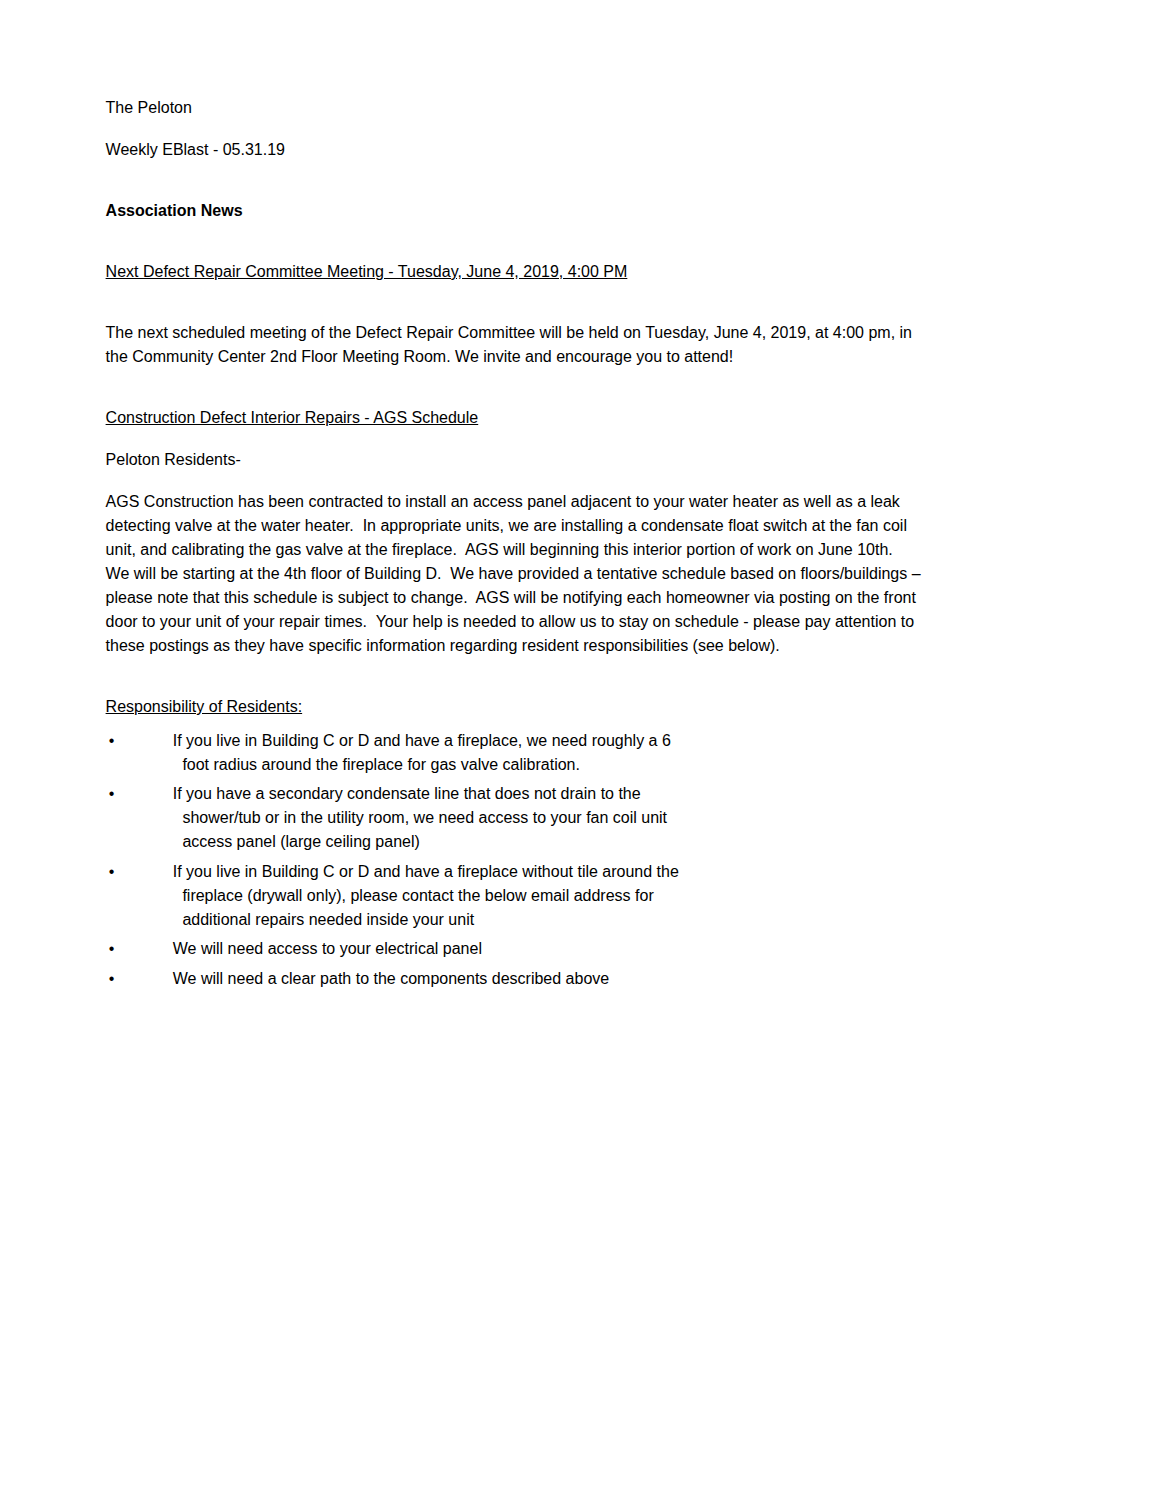The Peloton
Weekly EBlast - 05.31.19
Association News
Next Defect Repair Committee Meeting - Tuesday, June 4, 2019, 4:00 PM
The next scheduled meeting of the Defect Repair Committee will be held on Tuesday, June 4, 2019, at 4:00 pm, in the Community Center 2nd Floor Meeting Room. We invite and encourage you to attend!
Construction Defect Interior Repairs - AGS Schedule
Peloton Residents-
AGS Construction has been contracted to install an access panel adjacent to your water heater as well as a leak detecting valve at the water heater. In appropriate units, we are installing a condensate float switch at the fan coil unit, and calibrating the gas valve at the fireplace. AGS will beginning this interior portion of work on June 10th. We will be starting at the 4th floor of Building D. We have provided a tentative schedule based on floors/buildings – please note that this schedule is subject to change. AGS will be notifying each homeowner via posting on the front door to your unit of your repair times. Your help is needed to allow us to stay on schedule - please pay attention to these postings as they have specific information regarding resident responsibilities (see below).
Responsibility of Residents:
If you live in Building C or D and have a fireplace, we need roughly a 6foot radius around the fireplace for gas valve calibration.
If you have a secondary condensate line that does not drain to theshower/tub or in the utility room, we need access to your fan coil unit access panel (large ceiling panel)
If you live in Building C or D and have a fireplace without tile around thefireplace (drywall only), please contact the below email address for additional repairs needed inside your unit
We will need access to your electrical panel
We will need a clear path to the components described above